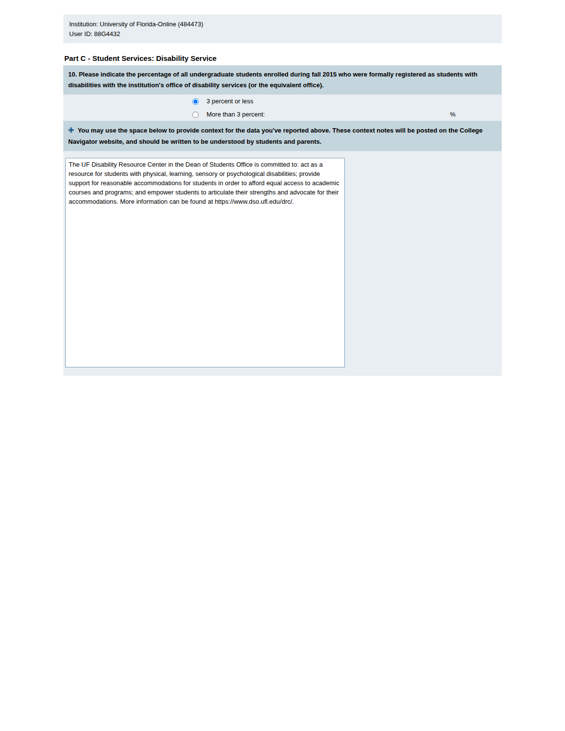Institution: University of Florida-Online (484473)
User ID: 88G4432
Part C - Student Services: Disability Service
10. Please indicate the percentage of all undergraduate students enrolled during fall 2015 who were formally registered as students with disabilities with the institution's office of disability services (or the equivalent office).
| | | | 3 percent or less | |
| | | | More than 3 percent: | % |
✚ You may use the space below to provide context for the data you've reported above. These context notes will be posted on the College Navigator website, and should be written to be understood by students and parents.
The UF Disability Resource Center in the Dean of Students Office is committed to: act as a resource for students with physical, learning, sensory or psychological disabilities; provide support for reasonable accommodations for students in order to afford equal access to academic courses and programs; and empower students to articulate their strengths and advocate for their accommodations. More information can be found at https://www.dso.ufl.edu/drc/.